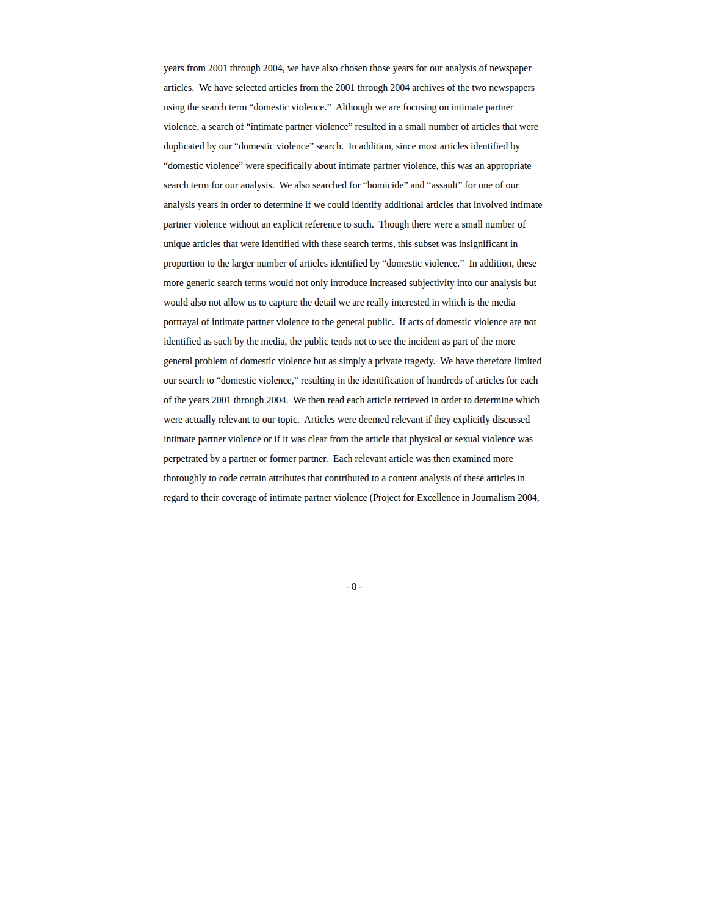years from 2001 through 2004, we have also chosen those years for our analysis of newspaper articles. We have selected articles from the 2001 through 2004 archives of the two newspapers using the search term “domestic violence.” Although we are focusing on intimate partner violence, a search of “intimate partner violence” resulted in a small number of articles that were duplicated by our “domestic violence” search. In addition, since most articles identified by “domestic violence” were specifically about intimate partner violence, this was an appropriate search term for our analysis. We also searched for “homicide” and “assault” for one of our analysis years in order to determine if we could identify additional articles that involved intimate partner violence without an explicit reference to such. Though there were a small number of unique articles that were identified with these search terms, this subset was insignificant in proportion to the larger number of articles identified by “domestic violence.” In addition, these more generic search terms would not only introduce increased subjectivity into our analysis but would also not allow us to capture the detail we are really interested in which is the media portrayal of intimate partner violence to the general public. If acts of domestic violence are not identified as such by the media, the public tends not to see the incident as part of the more general problem of domestic violence but as simply a private tragedy. We have therefore limited our search to “domestic violence,” resulting in the identification of hundreds of articles for each of the years 2001 through 2004. We then read each article retrieved in order to determine which were actually relevant to our topic. Articles were deemed relevant if they explicitly discussed intimate partner violence or if it was clear from the article that physical or sexual violence was perpetrated by a partner or former partner. Each relevant article was then examined more thoroughly to code certain attributes that contributed to a content analysis of these articles in regard to their coverage of intimate partner violence (Project for Excellence in Journalism 2004,
- 8 -